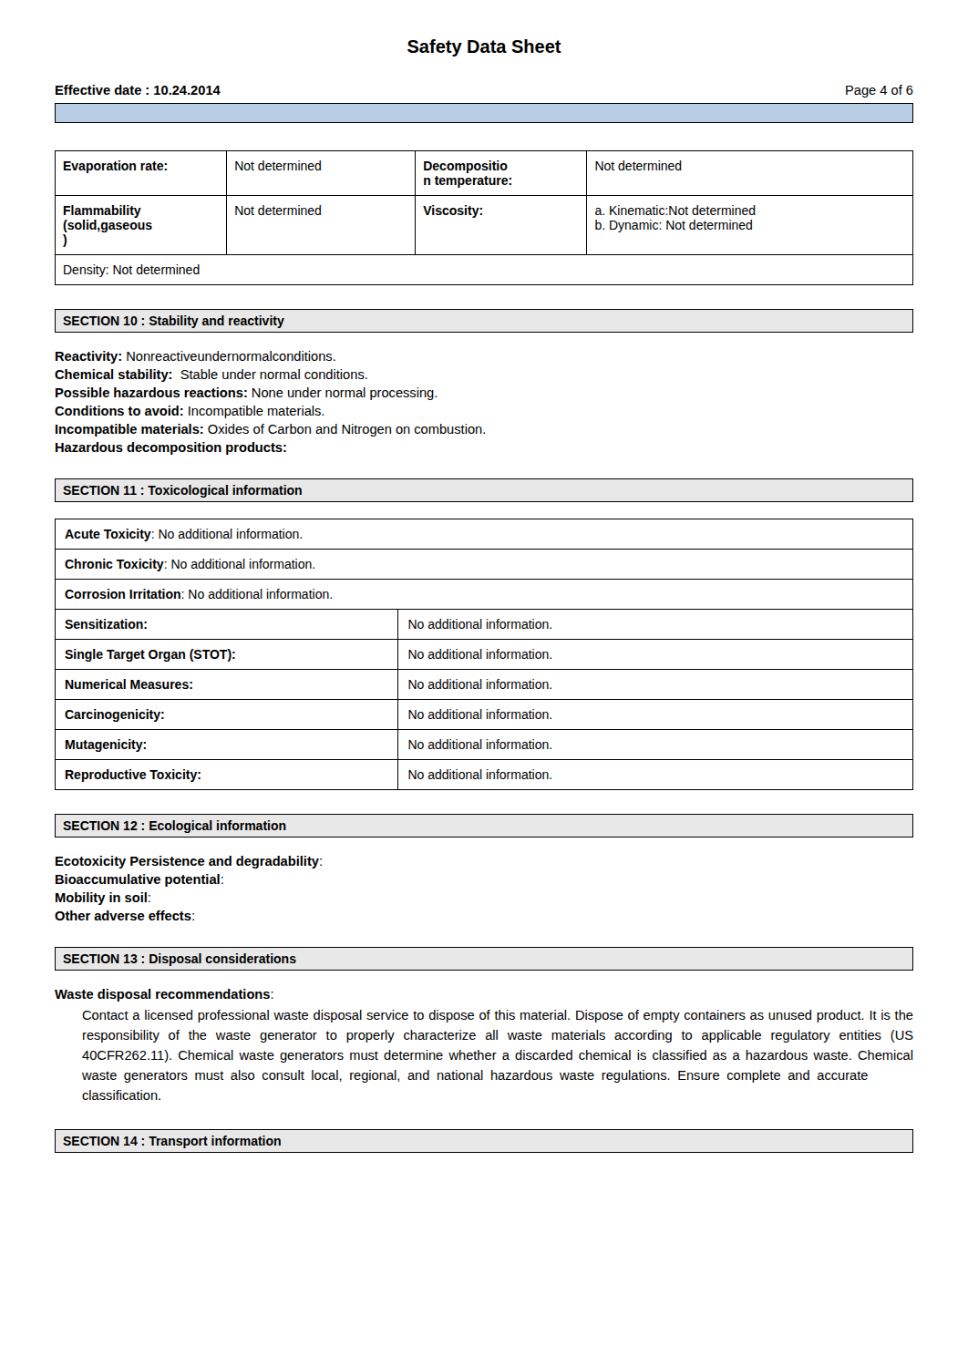Safety Data Sheet
Effective date : 10.24.2014 Page 4 of 6
| Evaporation rate: | Not determined | Decompositio n temperature: | Not determined |
| Flammability (solid,gaseous ) | Not determined | Viscosity: | a. Kinematic:Not determined b. Dynamic: Not determined |
| Density : Not determined |
SECTION 10 : Stability and reactivity
Reactivity: Nonreactiveundernormalconditions.
Chemical stability: Stable under normal conditions.
Possible hazardous reactions: None under normal processing.
Conditions to avoid: Incompatible materials.
Incompatible materials: Oxides of Carbon and Nitrogen on combustion.
Hazardous decomposition products:
SECTION 11 : Toxicological information
| Acute Toxicity : No additional information. |
| Chronic Toxicity : No additional information. |
| Corrosion Irritation : No additional information. |
| Sensitization: | No additional information. |
| Single Target Organ (STOT): | No additional information. |
| Numerical Measures: | No additional information. |
| Carcinogenicity: | No additional information. |
| Mutagenicity: | No additional information. |
| Reproductive Toxicity: | No additional information. |
SECTION 12 : Ecological information
Ecotoxicity Persistence and degradability:
Bioaccumulative potential:
Mobility in soil:
Other adverse effects:
SECTION 13 : Disposal considerations
Waste disposal recommendations:
Contact a licensed professional waste disposal service to dispose of this material. Dispose of empty containers as unused product. It is the responsibility of the waste generator to properly characterize all waste materials according to applicable regulatory entities (US 40CFR262.11). Chemical waste generators must determine whether a discarded chemical is classified as a hazardous waste. Chemical waste generators must also consult local, regional, and national hazardous waste regulations. Ensure complete and accurate classification.
SECTION 14 : Transport information